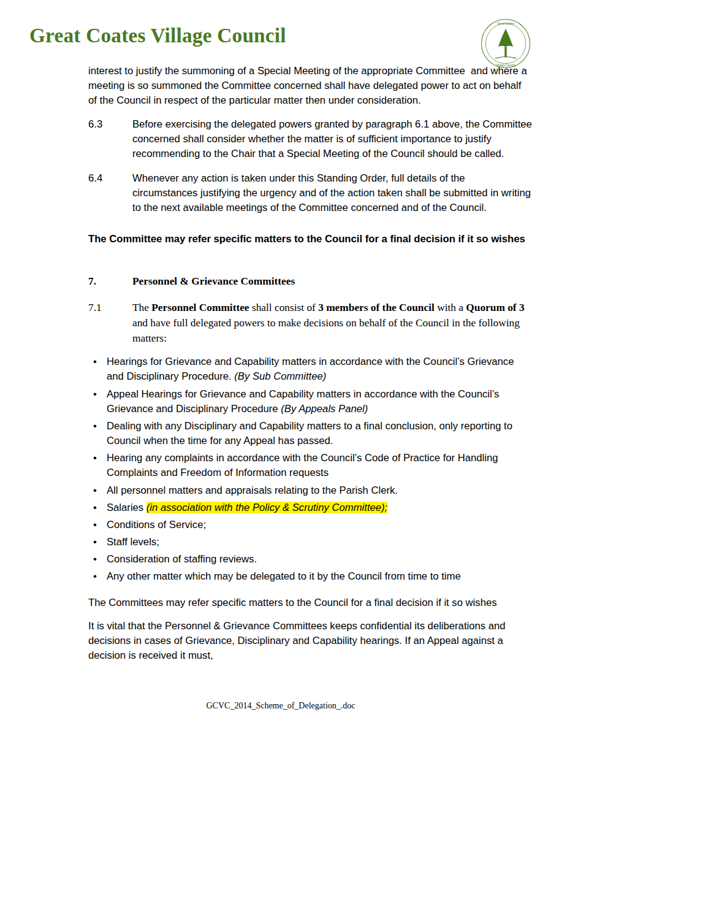Great Coates Village Council
Great Coates Village Council
interest to justify the summoning of a Special Meeting of the appropriate Committee and where a meeting is so summoned the Committee concerned shall have delegated power to act on behalf of the Council in respect of the particular matter then under consideration.
6.3
Before exercising the delegated powers granted by paragraph 6.1 above, the Committee concerned shall consider whether the matter is of sufficient importance to justify recommending to the Chair that a Special Meeting of the Council should be called.
6.4
Whenever any action is taken under this Standing Order, full details of the circumstances justifying the urgency and of the action taken shall be submitted in writing to the next available meetings of the Committee concerned and of the Council.
The Committee may refer specific matters to the Council for a final decision if it so wishes
7.
Personnel & Grievance Committees
7.1
The Personnel Committee shall consist of 3 members of the Council with a Quorum of 3 and have full delegated powers to make decisions on behalf of the Council in the following matters:
Hearings for Grievance and Capability matters in accordance with the Council’s Grievance and Disciplinary Procedure. (By Sub Committee)
Appeal Hearings for Grievance and Capability matters in accordance with the Council’s Grievance and Disciplinary Procedure (By Appeals Panel)
Dealing with any Disciplinary and Capability matters to a final conclusion, only reporting to Council when the time for any Appeal has passed.
Hearing any complaints in accordance with the Council’s Code of Practice for Handling Complaints and Freedom of Information requests
All personnel matters and appraisals relating to the Parish Clerk.
Salaries (in association with the Policy & Scrutiny Committee);
Conditions of Service;
Staff levels;
Consideration of staffing reviews.
Any other matter which may be delegated to it by the Council from time to time
The Committees may refer specific matters to the Council for a final decision if it so wishes
It is vital that the Personnel & Grievance Committees keeps confidential its deliberations and decisions in cases of Grievance, Disciplinary and Capability hearings. If an Appeal against a decision is received it must,
GCVC_2014_Scheme_of_Delegation_.doc